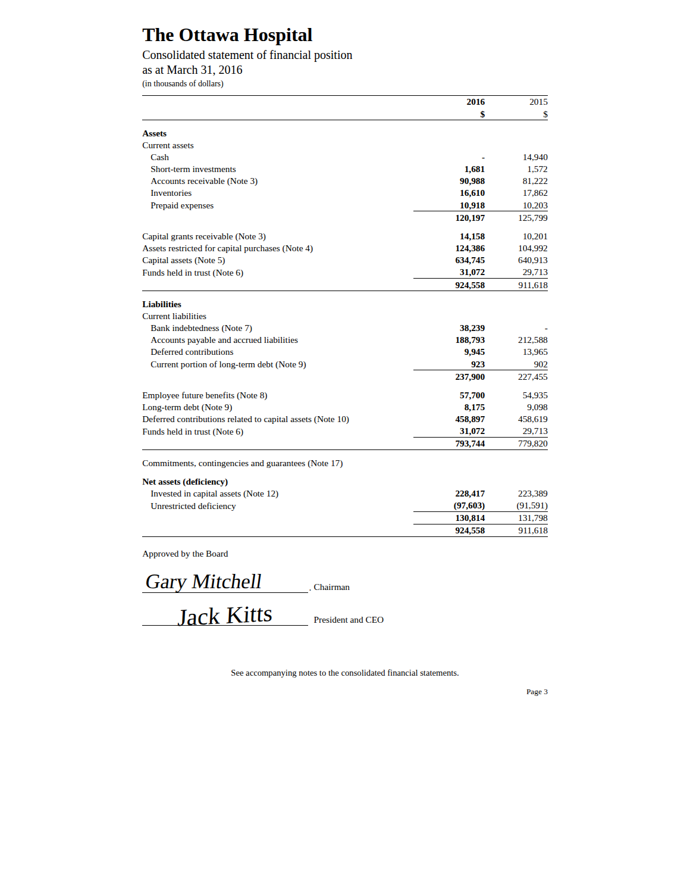The Ottawa Hospital
Consolidated statement of financial position
as at March 31, 2016
(in thousands of dollars)
| | 2016 | 2015 |
| | $ | $ |
| Assets | | |
| Current assets | | |
| Cash | - | 14,940 |
| Short-term investments | 1,681 | 1,572 |
| Accounts receivable (Note 3) | 90,988 | 81,222 |
| Inventories | 16,610 | 17,862 |
| Prepaid expenses | 10,918 | 10,203 |
| | 120,197 | 125,799 |
| Capital grants receivable (Note 3) | 14,158 | 10,201 |
| Assets restricted for capital purchases (Note 4) | 124,386 | 104,992 |
| Capital assets (Note 5) | 634,745 | 640,913 |
| Funds held in trust (Note 6) | 31,072 | 29,713 |
| | 924,558 | 911,618 |
| Liabilities | | |
| Current liabilities | | |
| Bank indebtedness (Note 7) | 38,239 | - |
| Accounts payable and accrued liabilities | 188,793 | 212,588 |
| Deferred contributions | 9,945 | 13,965 |
| Current portion of long-term debt (Note 9) | 923 | 902 |
| | 237,900 | 227,455 |
| Employee future benefits (Note 8) | 57,700 | 54,935 |
| Long-term debt (Note 9) | 8,175 | 9,098 |
| Deferred contributions related to capital assets (Note 10) | 458,897 | 458,619 |
| Funds held in trust (Note 6) | 31,072 | 29,713 |
| | 793,744 | 779,820 |
| Commitments, contingencies and guarantees (Note 17) | | |
| Net assets (deficiency) | | |
| Invested in capital assets (Note 12) | 228,417 | 223,389 |
| Unrestricted deficiency | (97,603) | (91,591) |
| | 130,814 | 131,798 |
| | 924,558 | 911,618 |
Approved by the Board
Gary Mitchell
. Chairman
Jack Kitts
President and CEO
See accompanying notes to the consolidated financial statements.
Page 3